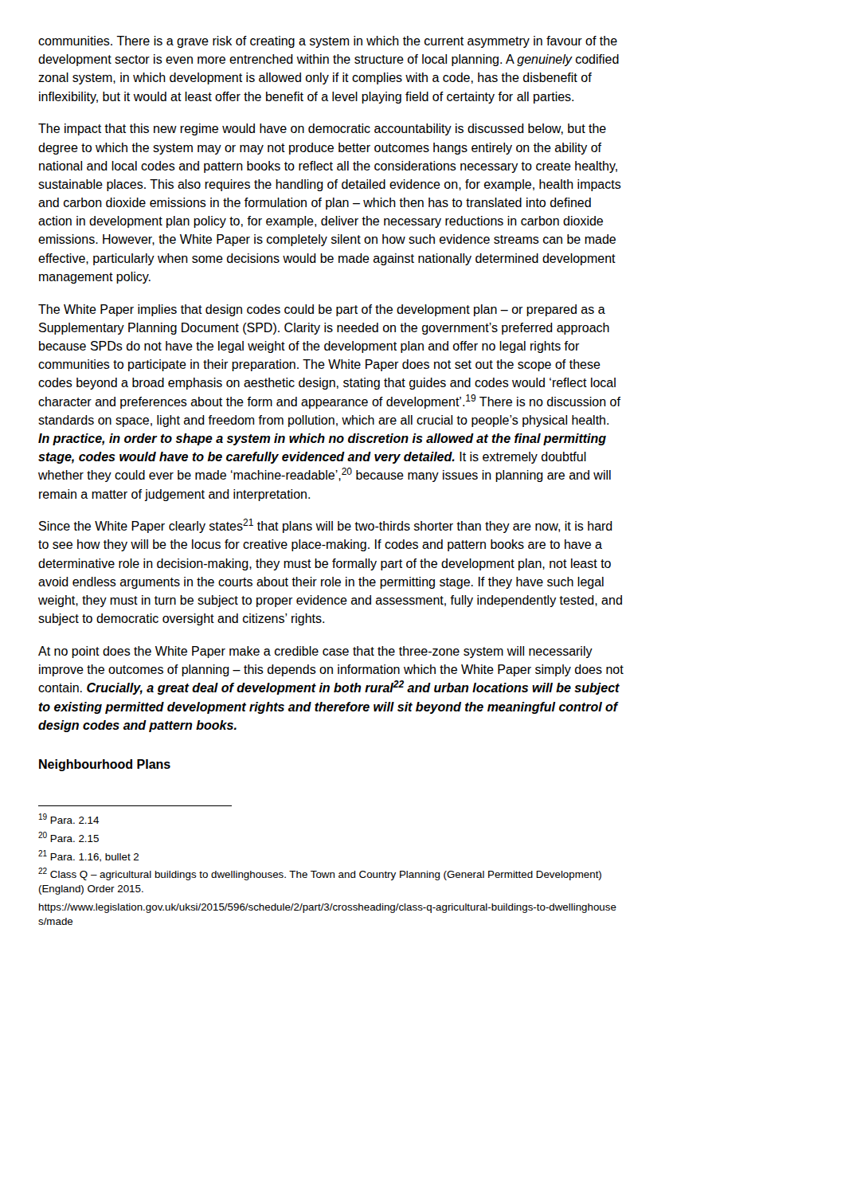communities. There is a grave risk of creating a system in which the current asymmetry in favour of the development sector is even more entrenched within the structure of local planning. A genuinely codified zonal system, in which development is allowed only if it complies with a code, has the disbenefit of inflexibility, but it would at least offer the benefit of a level playing field of certainty for all parties.
The impact that this new regime would have on democratic accountability is discussed below, but the degree to which the system may or may not produce better outcomes hangs entirely on the ability of national and local codes and pattern books to reflect all the considerations necessary to create healthy, sustainable places. This also requires the handling of detailed evidence on, for example, health impacts and carbon dioxide emissions in the formulation of plan – which then has to translated into defined action in development plan policy to, for example, deliver the necessary reductions in carbon dioxide emissions. However, the White Paper is completely silent on how such evidence streams can be made effective, particularly when some decisions would be made against nationally determined development management policy.
The White Paper implies that design codes could be part of the development plan – or prepared as a Supplementary Planning Document (SPD). Clarity is needed on the government’s preferred approach because SPDs do not have the legal weight of the development plan and offer no legal rights for communities to participate in their preparation. The White Paper does not set out the scope of these codes beyond a broad emphasis on aesthetic design, stating that guides and codes would ‘reflect local character and preferences about the form and appearance of development’.19 There is no discussion of standards on space, light and freedom from pollution, which are all crucial to people’s physical health. In practice, in order to shape a system in which no discretion is allowed at the final permitting stage, codes would have to be carefully evidenced and very detailed. It is extremely doubtful whether they could ever be made ‘machine-readable’,20 because many issues in planning are and will remain a matter of judgement and interpretation.
Since the White Paper clearly states21 that plans will be two-thirds shorter than they are now, it is hard to see how they will be the locus for creative place-making. If codes and pattern books are to have a determinative role in decision-making, they must be formally part of the development plan, not least to avoid endless arguments in the courts about their role in the permitting stage. If they have such legal weight, they must in turn be subject to proper evidence and assessment, fully independently tested, and subject to democratic oversight and citizens’ rights.
At no point does the White Paper make a credible case that the three-zone system will necessarily improve the outcomes of planning – this depends on information which the White Paper simply does not contain. Crucially, a great deal of development in both rural22 and urban locations will be subject to existing permitted development rights and therefore will sit beyond the meaningful control of design codes and pattern books.
Neighbourhood Plans
19 Para. 2.14
20 Para. 2.15
21 Para. 1.16, bullet 2
22 Class Q – agricultural buildings to dwellinghouses. The Town and Country Planning (General Permitted Development) (England) Order 2015.
https://www.legislation.gov.uk/uksi/2015/596/schedule/2/part/3/crossheading/class-q-agricultural-buildings-to-dwellinghouses/made